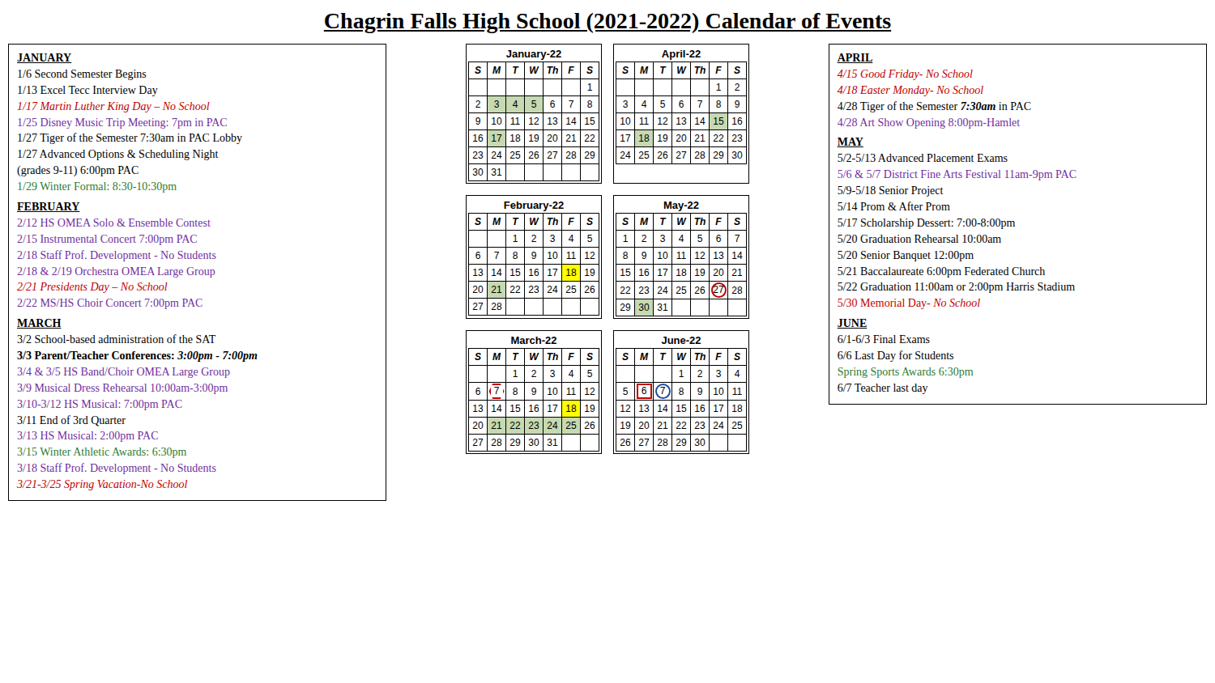Chagrin Falls High School (2021-2022) Calendar of Events
JANUARY
1/6 Second Semester Begins
1/13 Excel Tecc Interview Day
1/17 Martin Luther King Day – No School
1/25 Disney Music Trip Meeting: 7pm in PAC
1/27 Tiger of the Semester 7:30am in PAC Lobby
1/27 Advanced Options & Scheduling Night
(grades 9-11) 6:00pm PAC
1/29 Winter Formal: 8:30-10:30pm
FEBRUARY
2/12 HS OMEA Solo & Ensemble Contest
2/15 Instrumental Concert 7:00pm PAC
2/18 Staff Prof. Development - No Students
2/18 & 2/19 Orchestra OMEA Large Group
2/21 Presidents Day – No School
2/22 MS/HS Choir Concert 7:00pm PAC
MARCH
3/2 School-based administration of the SAT
3/3 Parent/Teacher Conferences: 3:00pm - 7:00pm
3/4 & 3/5 HS Band/Choir OMEA Large Group
3/9 Musical Dress Rehearsal 10:00am-3:00pm
3/10-3/12 HS Musical: 7:00pm PAC
3/11 End of 3rd Quarter
3/13 HS Musical: 2:00pm PAC
3/15 Winter Athletic Awards: 6:30pm
3/18 Staff Prof. Development - No Students
3/21-3/25 Spring Vacation-No School
January-22
| S | M | T | W | Th | F | S |
| --- | --- | --- | --- | --- | --- | --- |
| | | | | | | 1 |
| 2 | 3 | 4 | 5 | 6 | 7 | 8 |
| 9 | 10 | 11 | 12 | 13 | 14 | 15 |
| 16 | 17 | 18 | 19 | 20 | 21 | 22 |
| 23 | 24 | 25 | 26 | 27 | 28 | 29 |
| 30 | 31 | | | | | |
April-22
| S | M | T | W | Th | F | S |
| --- | --- | --- | --- | --- | --- | --- |
| | | | | | 1 | 2 |
| 3 | 4 | 5 | 6 | 7 | 8 | 9 |
| 10 | 11 | 12 | 13 | 14 | 15 | 16 |
| 17 | 18 | 19 | 20 | 21 | 22 | 23 |
| 24 | 25 | 26 | 27 | 28 | 29 | 30 |
February-22
| S | M | T | W | Th | F | S |
| --- | --- | --- | --- | --- | --- | --- |
| | | 1 | 2 | 3 | 4 | 5 |
| 6 | 7 | 8 | 9 | 10 | 11 | 12 |
| 13 | 14 | 15 | 16 | 17 | 18 | 19 |
| 20 | 21 | 22 | 23 | 24 | 25 | 26 |
| 27 | 28 | | | | | |
May-22
| S | M | T | W | Th | F | S |
| --- | --- | --- | --- | --- | --- | --- |
| 1 | 2 | 3 | 4 | 5 | 6 | 7 |
| 8 | 9 | 10 | 11 | 12 | 13 | 14 |
| 15 | 16 | 17 | 18 | 19 | 20 | 21 |
| 22 | 23 | 24 | 25 | 26 | 27 | 28 |
| 29 | 30 | 31 | | | | |
March-22
| S | M | T | W | Th | F | S |
| --- | --- | --- | --- | --- | --- | --- |
| | | 1 | 2 | 3 | 4 | 5 |
| 6 | 7 | 8 | 9 | 10 | 11 | 12 |
| 13 | 14 | 15 | 16 | 17 | 18 | 19 |
| 20 | 21 | 22 | 23 | 24 | 25 | 26 |
| 27 | 28 | 29 | 30 | 31 | | |
June-22
| S | M | T | W | Th | F | S |
| --- | --- | --- | --- | --- | --- | --- |
| | | | 1 | 2 | 3 | 4 |
| 5 | 6 | 7 | 8 | 9 | 10 | 11 |
| 12 | 13 | 14 | 15 | 16 | 17 | 18 |
| 19 | 20 | 21 | 22 | 23 | 24 | 25 |
| 26 | 27 | 28 | 29 | 30 | | |
APRIL
4/15 Good Friday- No School
4/18 Easter Monday- No School
4/28 Tiger of the Semester 7:30am in PAC
4/28 Art Show Opening 8:00pm-Hamlet
MAY
5/2-5/13 Advanced Placement Exams
5/6 & 5/7 District Fine Arts Festival 11am-9pm PAC
5/9-5/18 Senior Project
5/14 Prom & After Prom
5/17 Scholarship Dessert: 7:00-8:00pm
5/20 Graduation Rehearsal 10:00am
5/20 Senior Banquet 12:00pm
5/21 Baccalaureate 6:00pm Federated Church
5/22 Graduation 11:00am or 2:00pm Harris Stadium
5/30 Memorial Day- No School
JUNE
6/1-6/3 Final Exams
6/6 Last Day for Students
Spring Sports Awards 6:30pm
6/7 Teacher last day